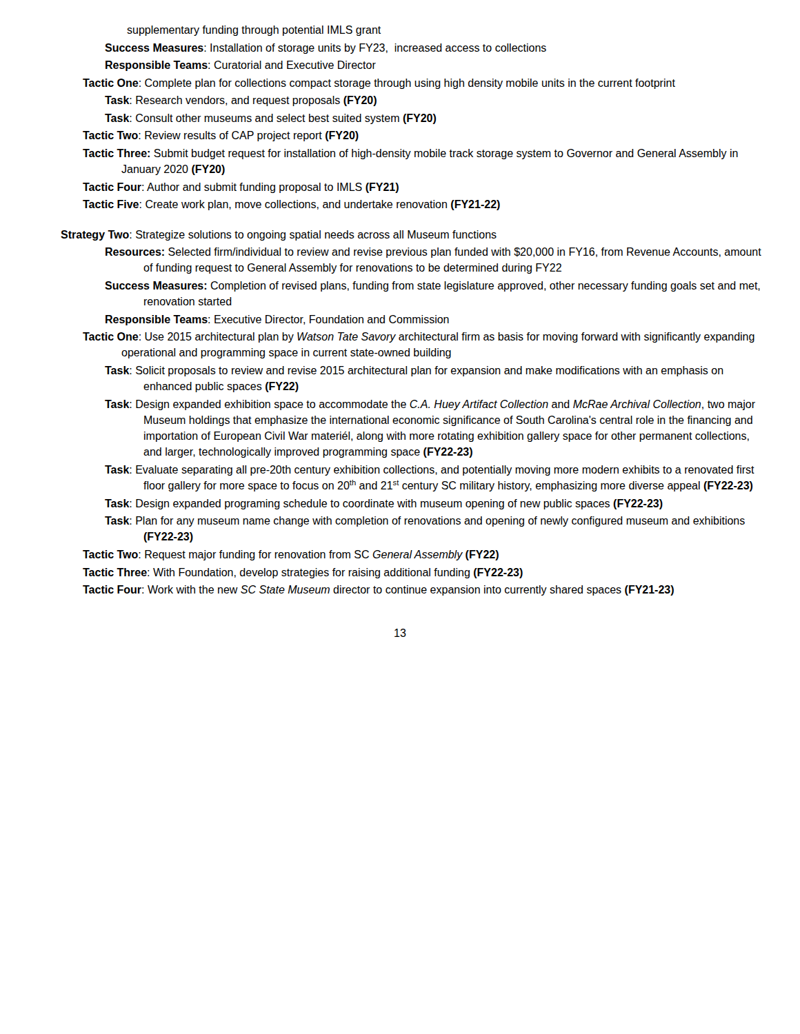supplementary funding through potential IMLS grant
Success Measures: Installation of storage units by FY23, increased access to collections
Responsible Teams: Curatorial and Executive Director
Tactic One: Complete plan for collections compact storage through using high density mobile units in the current footprint
Task: Research vendors, and request proposals (FY20)
Task: Consult other museums and select best suited system (FY20)
Tactic Two: Review results of CAP project report (FY20)
Tactic Three: Submit budget request for installation of high-density mobile track storage system to Governor and General Assembly in January 2020 (FY20)
Tactic Four: Author and submit funding proposal to IMLS (FY21)
Tactic Five: Create work plan, move collections, and undertake renovation (FY21-22)
Strategy Two: Strategize solutions to ongoing spatial needs across all Museum functions
Resources: Selected firm/individual to review and revise previous plan funded with $20,000 in FY16, from Revenue Accounts, amount of funding request to General Assembly for renovations to be determined during FY22
Success Measures: Completion of revised plans, funding from state legislature approved, other necessary funding goals set and met, renovation started
Responsible Teams: Executive Director, Foundation and Commission
Tactic One: Use 2015 architectural plan by Watson Tate Savory architectural firm as basis for moving forward with significantly expanding operational and programming space in current state-owned building
Task: Solicit proposals to review and revise 2015 architectural plan for expansion and make modifications with an emphasis on enhanced public spaces (FY22)
Task: Design expanded exhibition space to accommodate the C.A. Huey Artifact Collection and McRae Archival Collection, two major Museum holdings that emphasize the international economic significance of South Carolina's central role in the financing and importation of European Civil War materiél, along with more rotating exhibition gallery space for other permanent collections, and larger, technologically improved programming space (FY22-23)
Task: Evaluate separating all pre-20th century exhibition collections, and potentially moving more modern exhibits to a renovated first floor gallery for more space to focus on 20th and 21st century SC military history, emphasizing more diverse appeal (FY22-23)
Task: Design expanded programing schedule to coordinate with museum opening of new public spaces (FY22-23)
Task: Plan for any museum name change with completion of renovations and opening of newly configured museum and exhibitions (FY22-23)
Tactic Two: Request major funding for renovation from SC General Assembly (FY22)
Tactic Three: With Foundation, develop strategies for raising additional funding (FY22-23)
Tactic Four: Work with the new SC State Museum director to continue expansion into currently shared spaces (FY21-23)
13